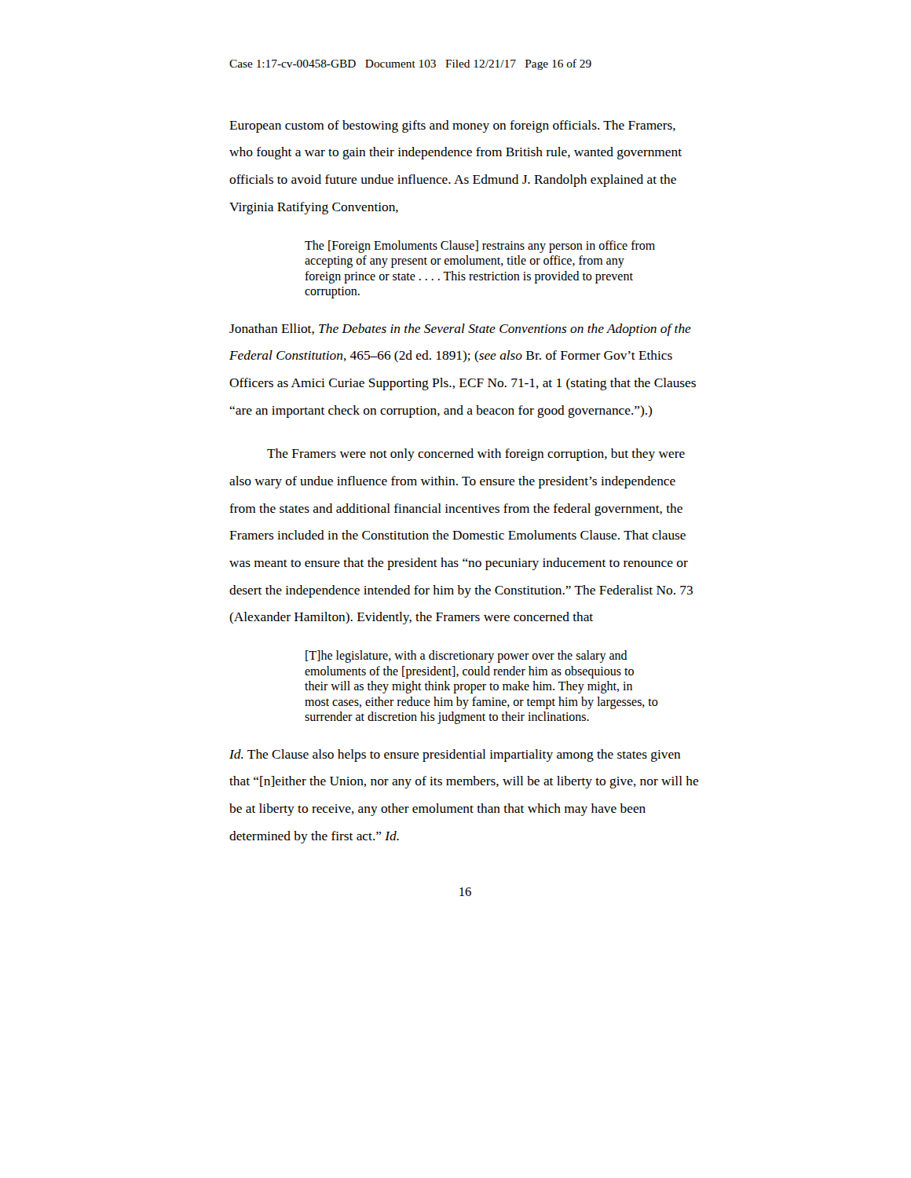Case 1:17-cv-00458-GBD Document 103 Filed 12/21/17 Page 16 of 29
European custom of bestowing gifts and money on foreign officials. The Framers, who fought a war to gain their independence from British rule, wanted government officials to avoid future undue influence. As Edmund J. Randolph explained at the Virginia Ratifying Convention,
The [Foreign Emoluments Clause] restrains any person in office from accepting of any present or emolument, title or office, from any foreign prince or state . . . . This restriction is provided to prevent corruption.
Jonathan Elliot, The Debates in the Several State Conventions on the Adoption of the Federal Constitution, 465–66 (2d ed. 1891); (see also Br. of Former Gov’t Ethics Officers as Amici Curiae Supporting Pls., ECF No. 71-1, at 1 (stating that the Clauses “are an important check on corruption, and a beacon for good governance.”).)
The Framers were not only concerned with foreign corruption, but they were also wary of undue influence from within. To ensure the president’s independence from the states and additional financial incentives from the federal government, the Framers included in the Constitution the Domestic Emoluments Clause. That clause was meant to ensure that the president has “no pecuniary inducement to renounce or desert the independence intended for him by the Constitution.” The Federalist No. 73 (Alexander Hamilton). Evidently, the Framers were concerned that
[T]he legislature, with a discretionary power over the salary and emoluments of the [president], could render him as obsequious to their will as they might think proper to make him. They might, in most cases, either reduce him by famine, or tempt him by largesses, to surrender at discretion his judgment to their inclinations.
Id. The Clause also helps to ensure presidential impartiality among the states given that “[n]either the Union, nor any of its members, will be at liberty to give, nor will he be at liberty to receive, any other emolument than that which may have been determined by the first act.” Id.
16